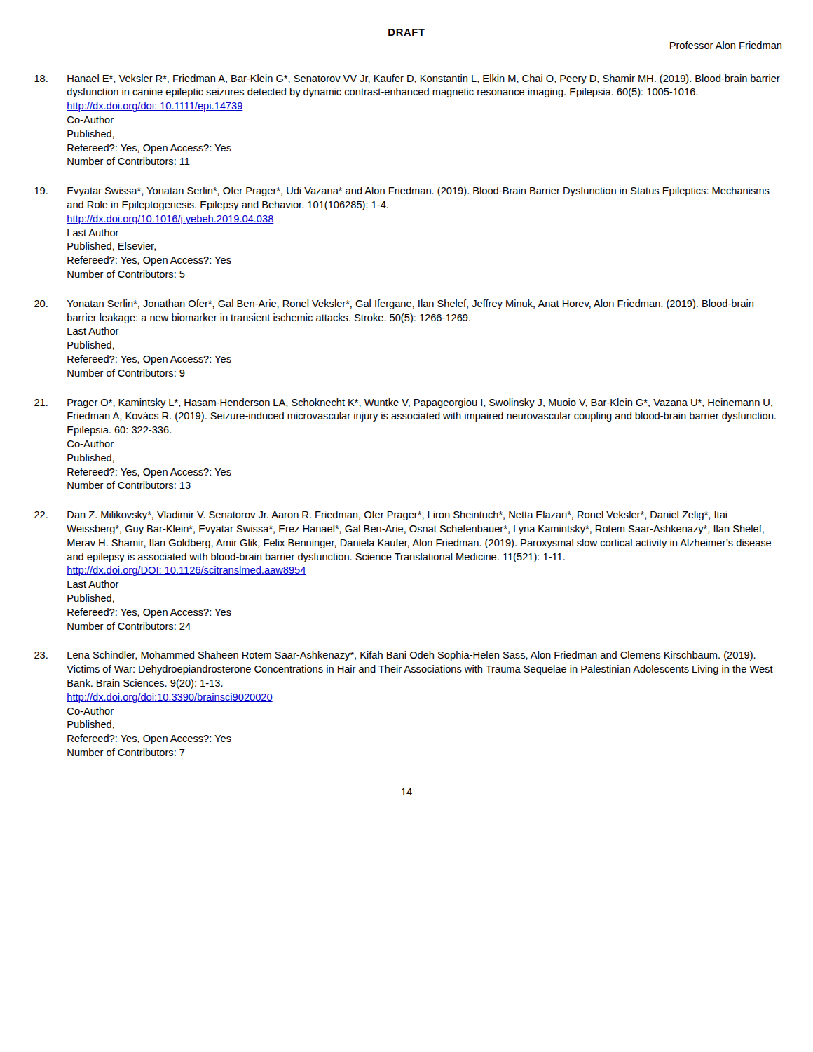DRAFT
Professor Alon Friedman
18.
Hanael E*, Veksler R*, Friedman A, Bar-Klein G*, Senatorov VV Jr, Kaufer D, Konstantin L, Elkin M, Chai O, Peery D, Shamir MH. (2019). Blood-brain barrier dysfunction in canine epileptic seizures detected by dynamic contrast-enhanced magnetic resonance imaging. Epilepsia. 60(5): 1005-1016.
http://dx.doi.org/doi: 10.1111/epi.14739 Co-Author Published, Refereed?: Yes, Open Access?: Yes Number of Contributors: 11
19.
Evyatar Swissa*, Yonatan Serlin*, Ofer Prager*, Udi Vazana* and Alon Friedman. (2019). Blood-Brain Barrier Dysfunction in Status Epileptics: Mechanisms and Role in Epileptogenesis. Epilepsy and Behavior. 101(106285): 1-4.
http://dx.doi.org/10.1016/j.yebeh.2019.04.038 Last Author Published, Elsevier, Refereed?: Yes, Open Access?: Yes Number of Contributors: 5
20.
Yonatan Serlin*, Jonathan Ofer*, Gal Ben-Arie, Ronel Veksler*, Gal Ifergane, Ilan Shelef, Jeffrey Minuk, Anat Horev, Alon Friedman. (2019). Blood-brain barrier leakage: a new biomarker in transient ischemic attacks. Stroke. 50(5): 1266-1269. Last Author Published, Refereed?: Yes, Open Access?: Yes Number of Contributors: 9
21.
Prager O*, Kamintsky L*, Hasam-Henderson LA, Schoknecht K*, Wuntke V, Papageorgiou I, Swolinsky J, Muoio V, Bar-Klein G*, Vazana U*, Heinemann U, Friedman A, Kovács R. (2019). Seizure-induced microvascular injury is associated with impaired neurovascular coupling and blood-brain barrier dysfunction. Epilepsia. 60: 322-336. Co-Author Published, Refereed?: Yes, Open Access?: Yes Number of Contributors: 13
22.
Dan Z. Milikovsky*, Vladimir V. Senatorov Jr. Aaron R. Friedman, Ofer Prager*, Liron Sheintuch*, Netta Elazari*, Ronel Veksler*, Daniel Zelig*, Itai Weissberg*, Guy Bar-Klein*, Evyatar Swissa*, Erez Hanael*, Gal Ben-Arie, Osnat Schefenbauer*, Lyna Kamintsky*, Rotem Saar-Ashkenazy*, Ilan Shelef, Merav H. Shamir, Ilan Goldberg, Amir Glik, Felix Benninger, Daniela Kaufer, Alon Friedman. (2019). Paroxysmal slow cortical activity in Alzheimer’s disease and epilepsy is associated with blood-brain barrier dysfunction. Science Translational Medicine. 11(521): 1-11.
http://dx.doi.org/DOI: 10.1126/scitranslmed.aaw8954 Last Author Published, Refereed?: Yes, Open Access?: Yes Number of Contributors: 24
23.
Lena Schindler, Mohammed Shaheen Rotem Saar-Ashkenazy*, Kifah Bani Odeh Sophia-Helen Sass, Alon Friedman and Clemens Kirschbaum. (2019). Victims of War: Dehydroepiandrosterone Concentrations in Hair and Their Associations with Trauma Sequelae in Palestinian Adolescents Living in the West Bank. Brain Sciences. 9(20): 1-13.
http://dx.doi.org/doi:10.3390/brainsci9020020 Co-Author Published, Refereed?: Yes, Open Access?: Yes Number of Contributors: 7
14